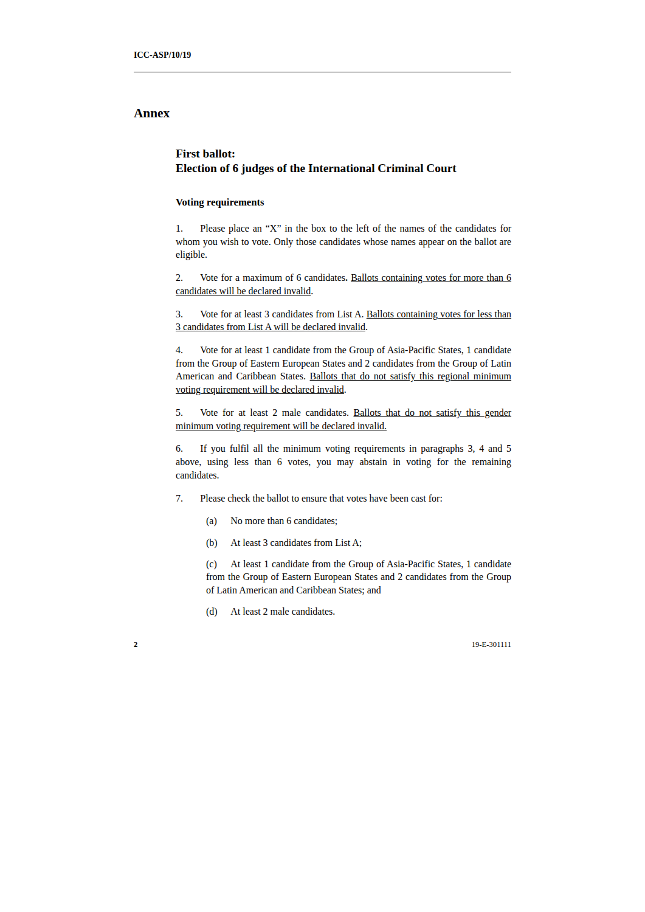ICC-ASP/10/19
Annex
First ballot:
Election of 6 judges of the International Criminal Court
Voting requirements
1. Please place an “X” in the box to the left of the names of the candidates for whom you wish to vote. Only those candidates whose names appear on the ballot are eligible.
2. Vote for a maximum of 6 candidates. Ballots containing votes for more than 6 candidates will be declared invalid.
3. Vote for at least 3 candidates from List A. Ballots containing votes for less than 3 candidates from List A will be declared invalid.
4. Vote for at least 1 candidate from the Group of Asia-Pacific States, 1 candidate from the Group of Eastern European States and 2 candidates from the Group of Latin American and Caribbean States. Ballots that do not satisfy this regional minimum voting requirement will be declared invalid.
5. Vote for at least 2 male candidates. Ballots that do not satisfy this gender minimum voting requirement will be declared invalid.
6. If you fulfil all the minimum voting requirements in paragraphs 3, 4 and 5 above, using less than 6 votes, you may abstain in voting for the remaining candidates.
7. Please check the ballot to ensure that votes have been cast for:
(a) No more than 6 candidates;
(b) At least 3 candidates from List A;
(c) At least 1 candidate from the Group of Asia-Pacific States, 1 candidate from the Group of Eastern European States and 2 candidates from the Group of Latin American and Caribbean States; and
(d) At least 2 male candidates.
2 19-E-301111